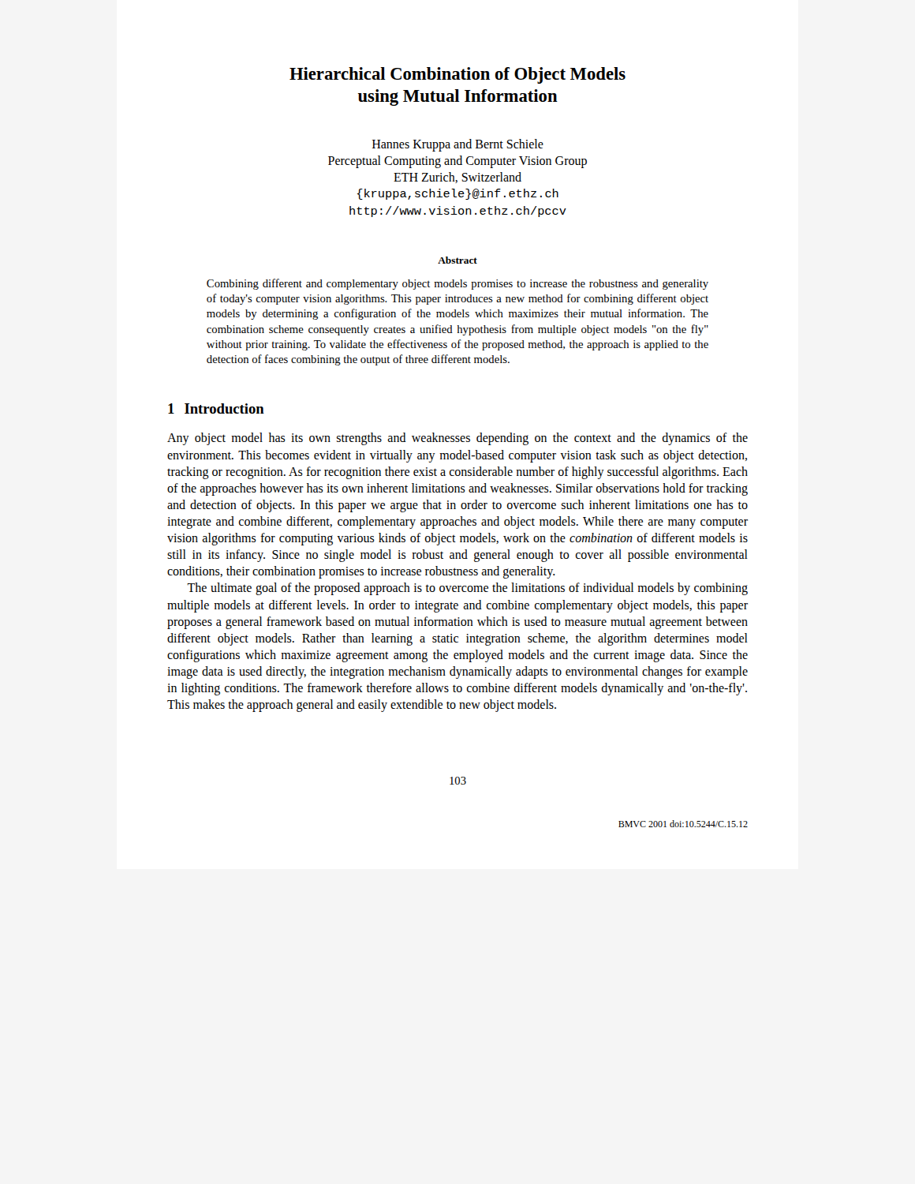Hierarchical Combination of Object Models
using Mutual Information
Hannes Kruppa and Bernt Schiele
Perceptual Computing and Computer Vision Group
ETH Zurich, Switzerland
{kruppa,schiele}@inf.ethz.ch
http://www.vision.ethz.ch/pccv
Abstract
Combining different and complementary object models promises to increase the robustness and generality of today's computer vision algorithms. This paper introduces a new method for combining different object models by determining a configuration of the models which maximizes their mutual information. The combination scheme consequently creates a unified hypothesis from multiple object models "on the fly" without prior training. To validate the effectiveness of the proposed method, the approach is applied to the detection of faces combining the output of three different models.
1 Introduction
Any object model has its own strengths and weaknesses depending on the context and the dynamics of the environment. This becomes evident in virtually any model-based computer vision task such as object detection, tracking or recognition. As for recognition there exist a considerable number of highly successful algorithms. Each of the approaches however has its own inherent limitations and weaknesses. Similar observations hold for tracking and detection of objects. In this paper we argue that in order to overcome such inherent limitations one has to integrate and combine different, complementary approaches and object models. While there are many computer vision algorithms for computing various kinds of object models, work on the combination of different models is still in its infancy. Since no single model is robust and general enough to cover all possible environmental conditions, their combination promises to increase robustness and generality.
The ultimate goal of the proposed approach is to overcome the limitations of individual models by combining multiple models at different levels. In order to integrate and combine complementary object models, this paper proposes a general framework based on mutual information which is used to measure mutual agreement between different object models. Rather than learning a static integration scheme, the algorithm determines model configurations which maximize agreement among the employed models and the current image data. Since the image data is used directly, the integration mechanism dynamically adapts to environmental changes for example in lighting conditions. The framework therefore allows to combine different models dynamically and 'on-the-fly'. This makes the approach general and easily extendible to new object models.
103
BMVC 2001 doi:10.5244/C.15.12